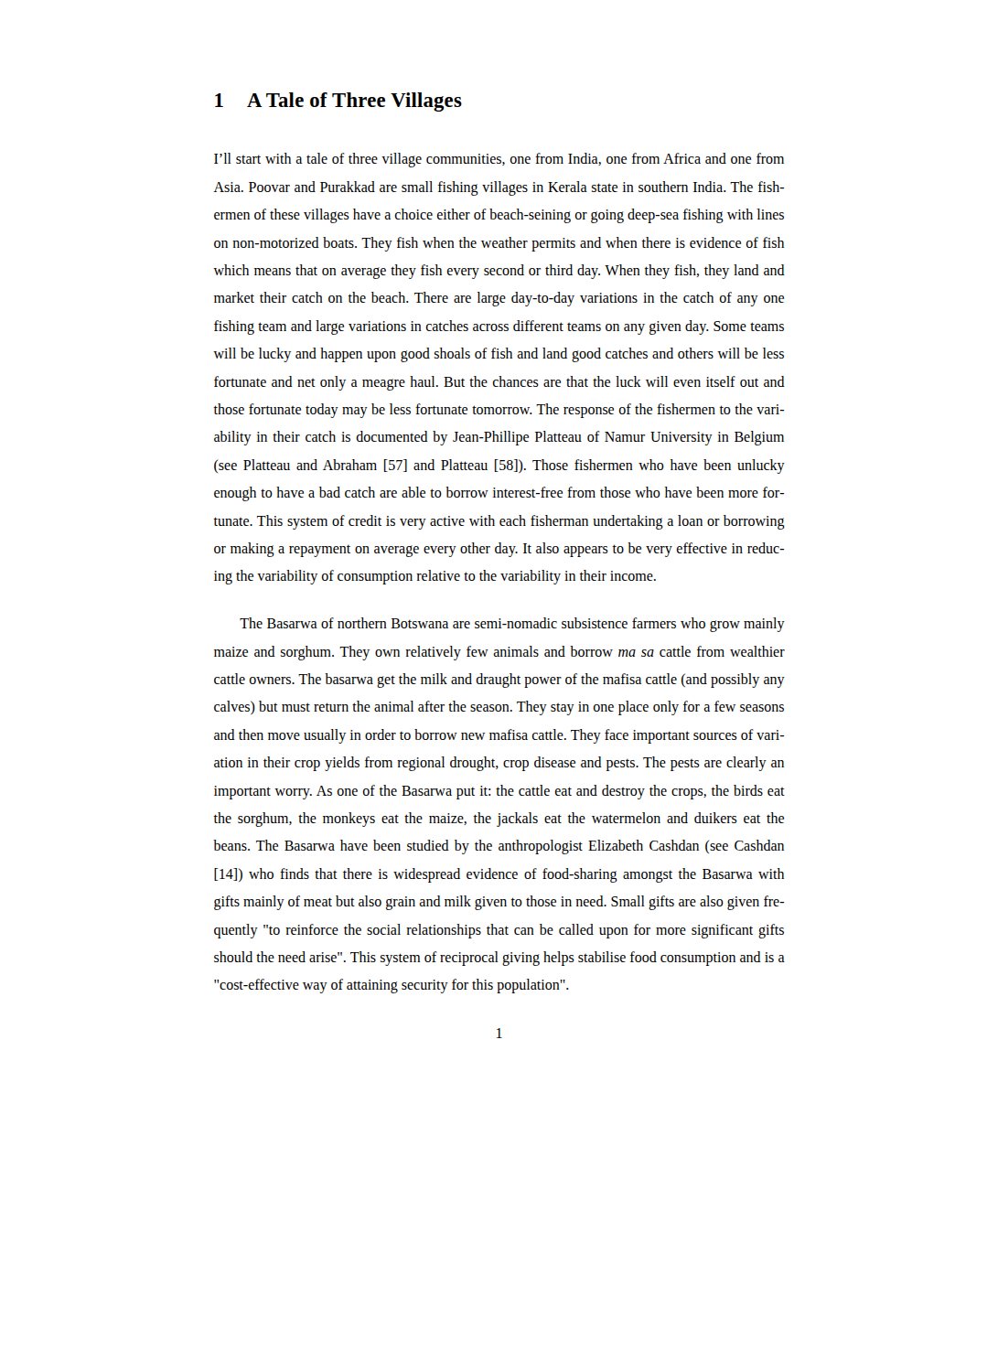1 A Tale of Three Villages
I’ll start with a tale of three village communities, one from India, one from Africa and one from Asia. Poovar and Purakkad are small fishing villages in Kerala state in southern India. The fishermen of these villages have a choice either of beach-seining or going deep-sea fishing with lines on non-motorized boats. They fish when the weather permits and when there is evidence of fish which means that on average they fish every second or third day. When they fish, they land and market their catch on the beach. There are large day-to-day variations in the catch of any one fishing team and large variations in catches across different teams on any given day. Some teams will be lucky and happen upon good shoals of fish and land good catches and others will be less fortunate and net only a meagre haul. But the chances are that the luck will even itself out and those fortunate today may be less fortunate tomorrow. The response of the fishermen to the variability in their catch is documented by Jean-Phillipe Platteau of Namur University in Belgium (see Platteau and Abraham [57] and Platteau [58]). Those fishermen who have been unlucky enough to have a bad catch are able to borrow interest-free from those who have been more fortunate. This system of credit is very active with each fisherman undertaking a loan or borrowing or making a repayment on average every other day. It also appears to be very effective in reducing the variability of consumption relative to the variability in their income.
The Basarwa of northern Botswana are semi-nomadic subsistence farmers who grow mainly maize and sorghum. They own relatively few animals and borrow ma sa cattle from wealthier cattle owners. The basarwa get the milk and draught power of the mafisa cattle (and possibly any calves) but must return the animal after the season. They stay in one place only for a few seasons and then move usually in order to borrow new mafisa cattle. They face important sources of variation in their crop yields from regional drought, crop disease and pests. The pests are clearly an important worry. As one of the Basarwa put it: the cattle eat and destroy the crops, the birds eat the sorghum, the monkeys eat the maize, the jackals eat the watermelon and duikers eat the beans. The Basarwa have been studied by the anthropologist Elizabeth Cashdan (see Cashdan [14]) who finds that there is widespread evidence of food-sharing amongst the Basarwa with gifts mainly of meat but also grain and milk given to those in need. Small gifts are also given frequently "to reinforce the social relationships that can be called upon for more significant gifts should the need arise". This system of reciprocal giving helps stabilise food consumption and is a "cost-effective way of attaining security for this population".
1